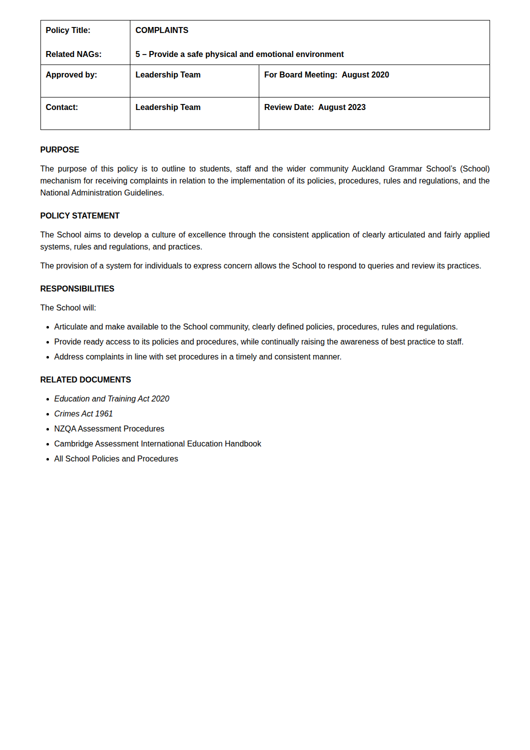| Policy Title: Related NAGs: | COMPLAINTS 5 – Provide a safe physical and emotional environment |
| Approved by: | Leadership Team | For Board Meeting: August 2020 |
| Contact: | Leadership Team | Review Date: August 2023 |
PURPOSE
The purpose of this policy is to outline to students, staff and the wider community Auckland Grammar School’s (School) mechanism for receiving complaints in relation to the implementation of its policies, procedures, rules and regulations, and the National Administration Guidelines.
POLICY STATEMENT
The School aims to develop a culture of excellence through the consistent application of clearly articulated and fairly applied systems, rules and regulations, and practices.
The provision of a system for individuals to express concern allows the School to respond to queries and review its practices.
RESPONSIBILITIES
The School will:
Articulate and make available to the School community, clearly defined policies, procedures, rules and regulations.
Provide ready access to its policies and procedures, while continually raising the awareness of best practice to staff.
Address complaints in line with set procedures in a timely and consistent manner.
RELATED DOCUMENTS
Education and Training Act 2020
Crimes Act 1961
NZQA Assessment Procedures
Cambridge Assessment International Education Handbook
All School Policies and Procedures